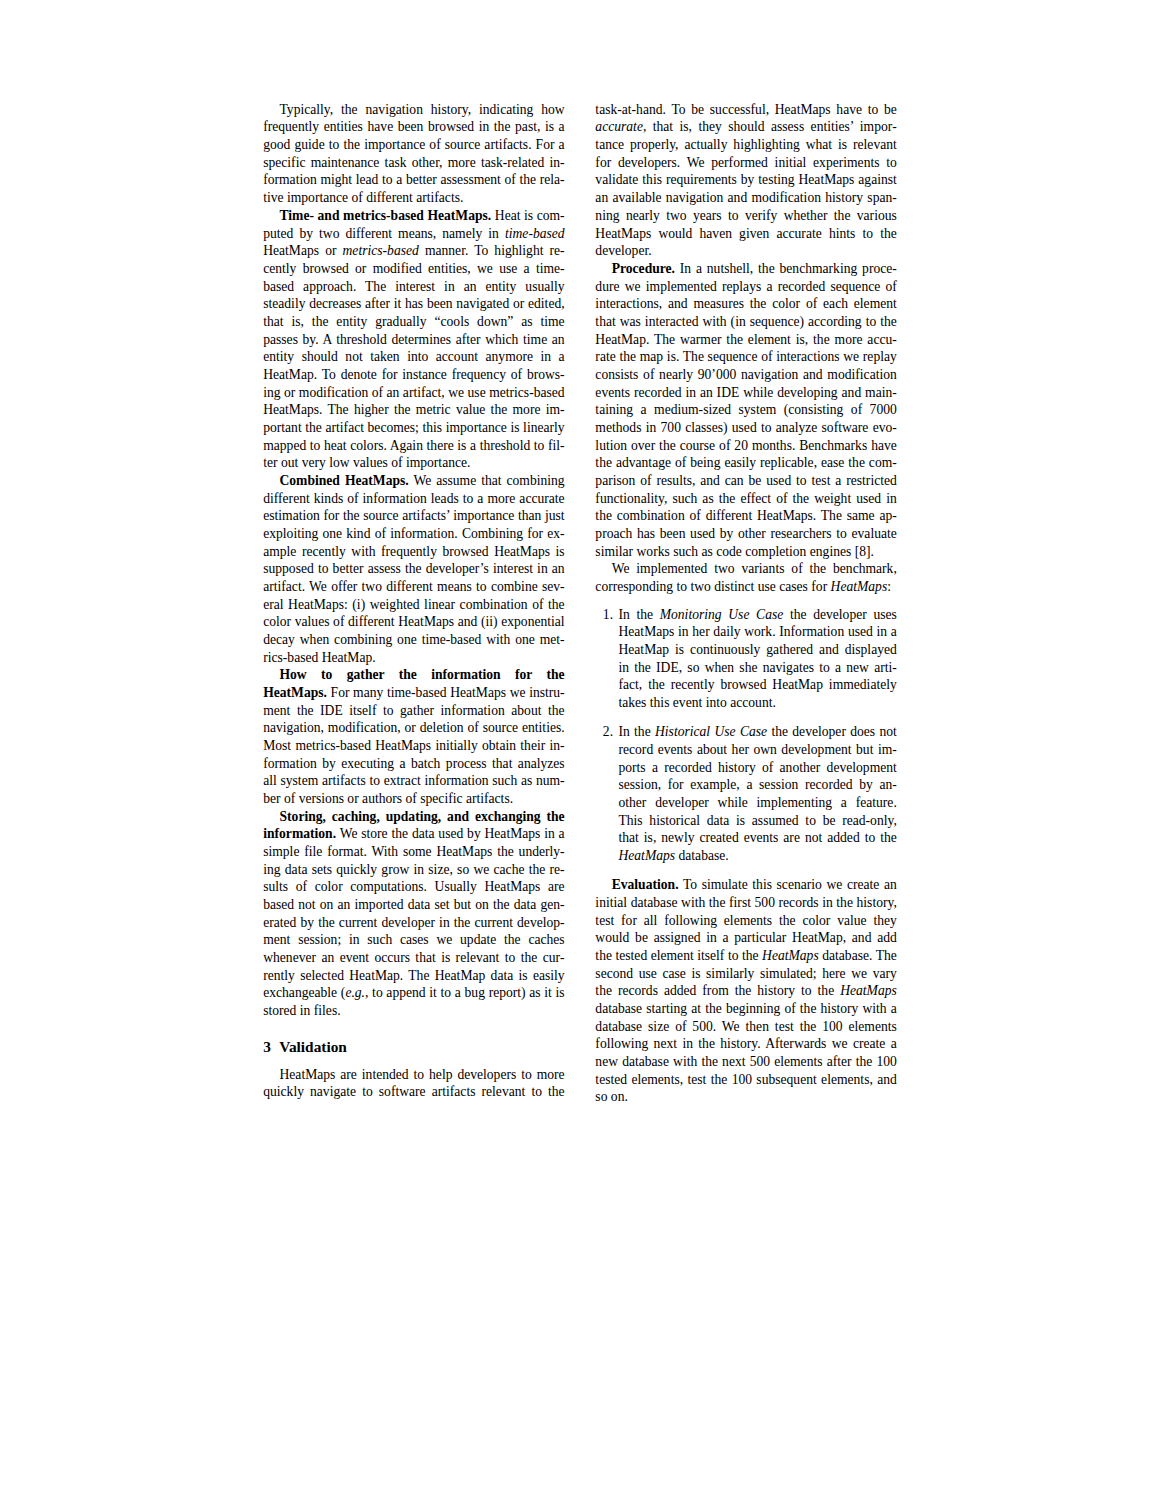Typically, the navigation history, indicating how frequently entities have been browsed in the past, is a good guide to the importance of source artifacts. For a specific maintenance task other, more task-related information might lead to a better assessment of the relative importance of different artifacts.
Time- and metrics-based HeatMaps. Heat is computed by two different means, namely in time-based HeatMaps or metrics-based manner. To highlight recently browsed or modified entities, we use a time-based approach. The interest in an entity usually steadily decreases after it has been navigated or edited, that is, the entity gradually “cools down” as time passes by. A threshold determines after which time an entity should not taken into account anymore in a HeatMap. To denote for instance frequency of browsing or modification of an artifact, we use metrics-based HeatMaps. The higher the metric value the more important the artifact becomes; this importance is linearly mapped to heat colors. Again there is a threshold to filter out very low values of importance.
Combined HeatMaps. We assume that combining different kinds of information leads to a more accurate estimation for the source artifacts’ importance than just exploiting one kind of information. Combining for example recently with frequently browsed HeatMaps is supposed to better assess the developer’s interest in an artifact. We offer two different means to combine several HeatMaps: (i) weighted linear combination of the color values of different HeatMaps and (ii) exponential decay when combining one time-based with one metrics-based HeatMap.
How to gather the information for the HeatMaps. For many time-based HeatMaps we instrument the IDE itself to gather information about the navigation, modification, or deletion of source entities. Most metrics-based HeatMaps initially obtain their information by executing a batch process that analyzes all system artifacts to extract information such as number of versions or authors of specific artifacts.
Storing, caching, updating, and exchanging the information. We store the data used by HeatMaps in a simple file format. With some HeatMaps the underlying data sets quickly grow in size, so we cache the results of color computations. Usually HeatMaps are based not on an imported data set but on the data generated by the current developer in the current development session; in such cases we update the caches whenever an event occurs that is relevant to the currently selected HeatMap. The HeatMap data is easily exchangeable (e.g., to append it to a bug report) as it is stored in files.
3 Validation
HeatMaps are intended to help developers to more quickly navigate to software artifacts relevant to the task-at-hand. To be successful, HeatMaps have to be accurate, that is, they should assess entities’ importance properly, actually highlighting what is relevant for developers. We performed initial experiments to validate this requirements by testing HeatMaps against an available navigation and modification history spanning nearly two years to verify whether the various HeatMaps would haven given accurate hints to the developer.
Procedure. In a nutshell, the benchmarking procedure we implemented replays a recorded sequence of interactions, and measures the color of each element that was interacted with (in sequence) according to the HeatMap. The warmer the element is, the more accurate the map is. The sequence of interactions we replay consists of nearly 90’000 navigation and modification events recorded in an IDE while developing and maintaining a medium-sized system (consisting of 7000 methods in 700 classes) used to analyze software evolution over the course of 20 months. Benchmarks have the advantage of being easily replicable, ease the comparison of results, and can be used to test a restricted functionality, such as the effect of the weight used in the combination of different HeatMaps. The same approach has been used by other researchers to evaluate similar works such as code completion engines [8].
We implemented two variants of the benchmark, corresponding to two distinct use cases for HeatMaps:
In the Monitoring Use Case the developer uses HeatMaps in her daily work. Information used in a HeatMap is continuously gathered and displayed in the IDE, so when she navigates to a new artifact, the recently browsed HeatMap immediately takes this event into account.
In the Historical Use Case the developer does not record events about her own development but imports a recorded history of another development session, for example, a session recorded by another developer while implementing a feature. This historical data is assumed to be read-only, that is, newly created events are not added to the HeatMaps database.
Evaluation. To simulate this scenario we create an initial database with the first 500 records in the history, test for all following elements the color value they would be assigned in a particular HeatMap, and add the tested element itself to the HeatMaps database. The second use case is similarly simulated; here we vary the records added from the history to the HeatMaps database starting at the beginning of the history with a database size of 500. We then test the 100 elements following next in the history. Afterwards we create a new database with the next 500 elements after the 100 tested elements, test the 100 subsequent elements, and so on.